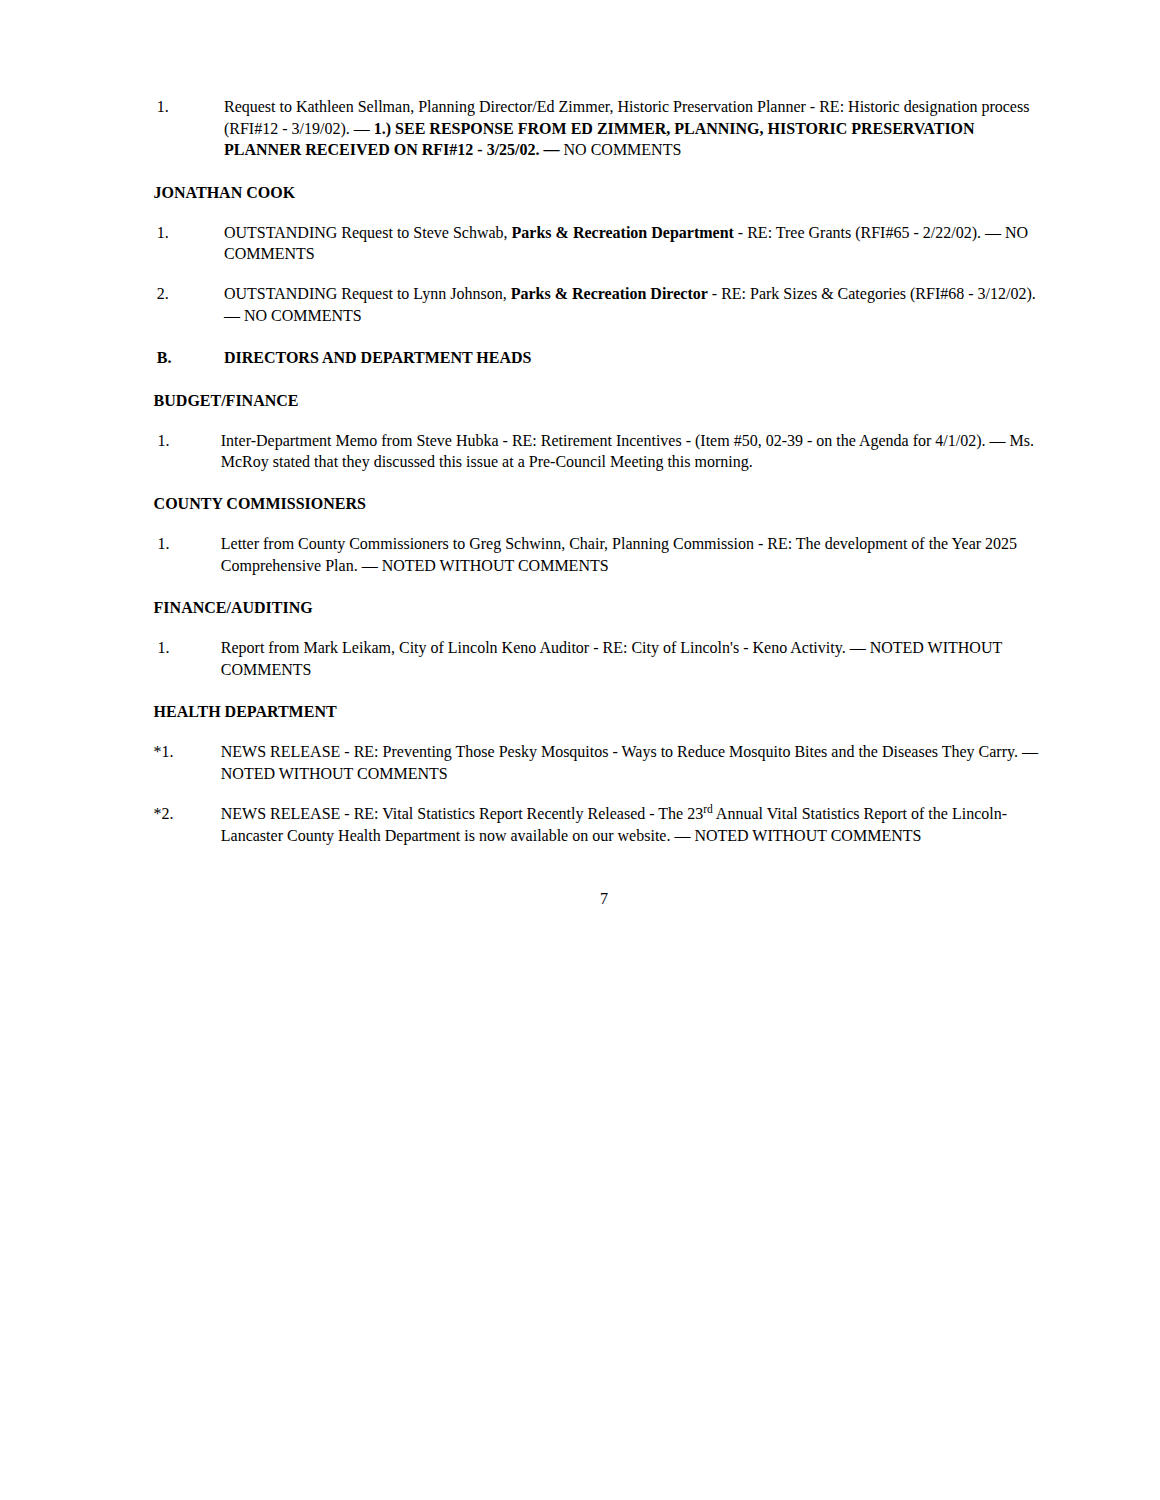1.
Request to Kathleen Sellman, Planning Director/Ed Zimmer, Historic Preservation Planner - RE: Historic designation process (RFI#12 - 3/19/02). — 1.) SEE RESPONSE FROM ED ZIMMER, PLANNING, HISTORIC PRESERVATION PLANNER RECEIVED ON RFI#12 - 3/25/02. — NO COMMENTS
Jonathan Cook
1.
OUTSTANDING Request to Steve Schwab, Parks & Recreation Department - RE: Tree Grants (RFI#65 - 2/22/02). — NO COMMENTS
2.
OUTSTANDING Request to Lynn Johnson, Parks & Recreation Director - RE: Park Sizes & Categories (RFI#68 - 3/12/02). — NO COMMENTS
B.
DIRECTORS AND DEPARTMENT HEADS
Budget/Finance
1.
Inter-Department Memo from Steve Hubka - RE: Retirement Incentives - (Item #50, 02-39 - on the Agenda for 4/1/02). — Ms. McRoy stated that they discussed this issue at a Pre-Council Meeting this morning.
County Commissioners
1.
Letter from County Commissioners to Greg Schwinn, Chair, Planning Commission - RE: The development of the Year 2025 Comprehensive Plan. — NOTED WITHOUT COMMENTS
Finance/Auditing
1.
Report from Mark Leikam, City of Lincoln Keno Auditor - RE: City of Lincoln's - Keno Activity. — NOTED WITHOUT COMMENTS
Health Department
*1.
NEWS RELEASE - RE: Preventing Those Pesky Mosquitos - Ways to Reduce Mosquito Bites and the Diseases They Carry. — NOTED WITHOUT COMMENTS
*2.
NEWS RELEASE - RE: Vital Statistics Report Recently Released - The 23rd Annual Vital Statistics Report of the Lincoln-Lancaster County Health Department is now available on our website. — NOTED WITHOUT COMMENTS
7